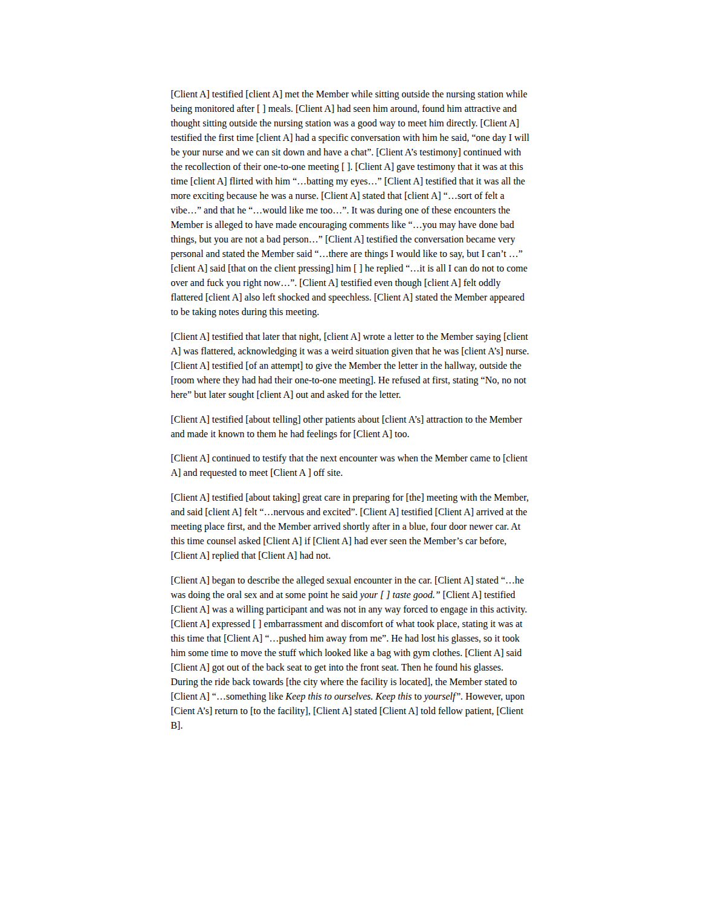[Client A] testified [client A] met the Member while sitting outside the nursing station while being monitored after [ ] meals. [Client A] had seen him around, found him attractive and thought sitting outside the nursing station was a good way to meet him directly. [Client A] testified the first time [client A] had a specific conversation with him he said, “one day I will be your nurse and we can sit down and have a chat”. [Client A’s testimony] continued with the recollection of their one-to-one meeting [ ]. [Client A] gave testimony that it was at this time [client A] flirted with him “…batting my eyes…” [Client A] testified that it was all the more exciting because he was a nurse. [Client A] stated that [client A] “…sort of felt a vibe…” and that he “…would like me too…”. It was during one of these encounters the Member is alleged to have made encouraging comments like “…you may have done bad things, but you are not a bad person…” [Client A] testified the conversation became very personal and stated the Member said “…there are things I would like to say, but I can’t …” [client A] said [that on the client pressing] him [ ] he replied “…it is all I can do not to come over and fuck you right now…”. [Client A] testified even though [client A] felt oddly flattered [client A] also left shocked and speechless. [Client A] stated the Member appeared to be taking notes during this meeting.
[Client A] testified that later that night, [client A] wrote a letter to the Member saying [client A] was flattered, acknowledging it was a weird situation given that he was [client A’s] nurse. [Client A] testified [of an attempt] to give the Member the letter in the hallway, outside the [room where they had had their one-to-one meeting]. He refused at first, stating “No, no not here” but later sought [client A] out and asked for the letter.
[Client A] testified [about telling] other patients about [client A’s] attraction to the Member and made it known to them he had feelings for [Client A] too.
[Client A] continued to testify that the next encounter was when the Member came to [client A] and requested to meet [Client A ] off site.
[Client A] testified [about taking] great care in preparing for [the] meeting with the Member, and said [client A] felt “…nervous and excited”. [Client A] testified [Client A] arrived at the meeting place first, and the Member arrived shortly after in a blue, four door newer car. At this time counsel asked [Client A] if [Client A] had ever seen the Member’s car before, [Client A] replied that [Client A] had not.
[Client A] began to describe the alleged sexual encounter in the car. [Client A] stated “…he was doing the oral sex and at some point he said your [ ] taste good.” [Client A] testified [Client A] was a willing participant and was not in any way forced to engage in this activity. [Client A] expressed [ ] embarrassment and discomfort of what took place, stating it was at this time that [Client A] “…pushed him away from me”. He had lost his glasses, so it took him some time to move the stuff which looked like a bag with gym clothes. [Client A] said [Client A] got out of the back seat to get into the front seat. Then he found his glasses. During the ride back towards [the city where the facility is located], the Member stated to [Client A] “…something like Keep this to ourselves. Keep this to yourself”. However, upon [Cient A’s] return to [to the facility], [Client A] stated [Client A] told fellow patient, [Client B].